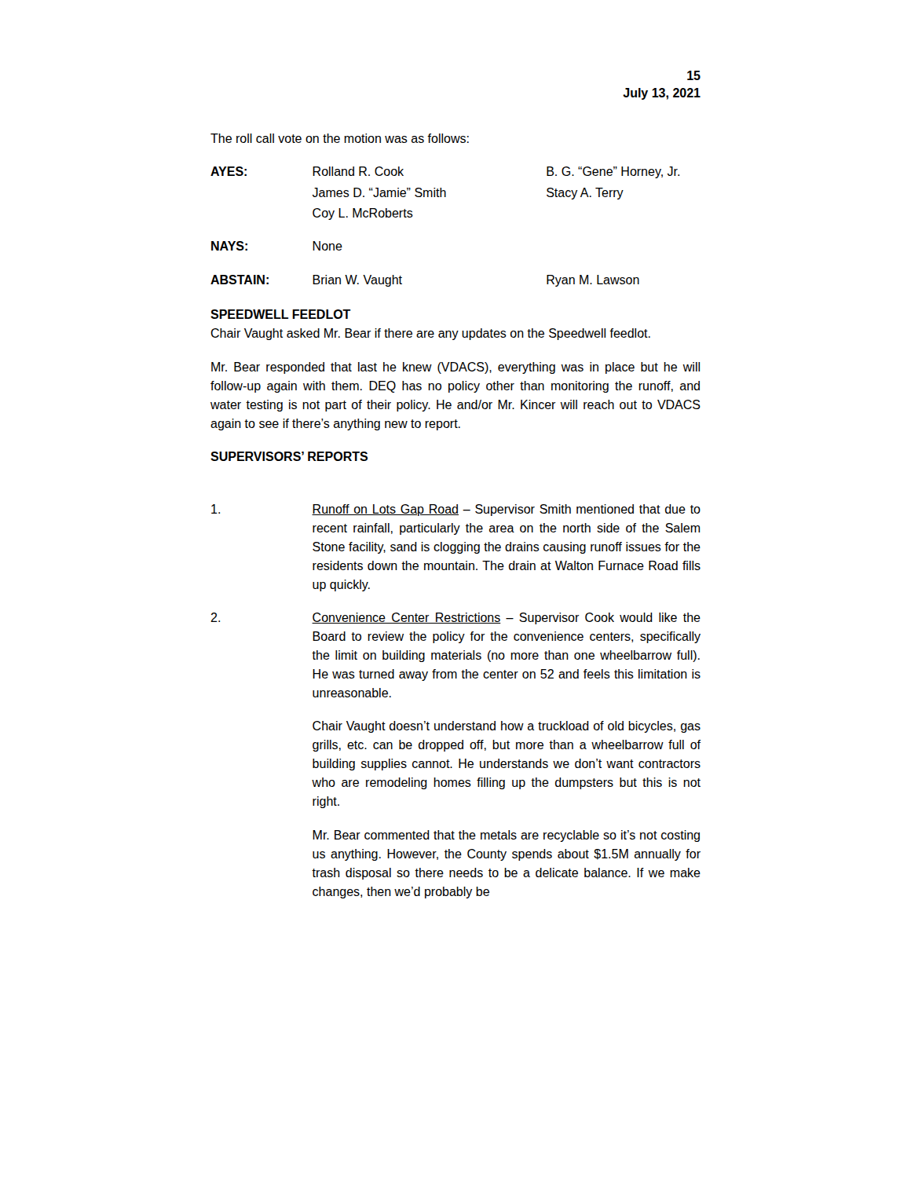15 July 13, 2021
The roll call vote on the motion was as follows:
| AYES: | Rolland R. Cook | B. G. “Gene” Horney, Jr. |
| | James D. “Jamie” Smith | Stacy A. Terry |
| | Coy L. McRoberts | |
| NAYS: | None | |
| ABSTAIN: | Brian W. Vaught | Ryan M. Lawson |
Speedwell Feedlot
Chair Vaught asked Mr. Bear if there are any updates on the Speedwell feedlot.
Mr. Bear responded that last he knew (VDACS), everything was in place but he will follow-up again with them. DEQ has no policy other than monitoring the runoff, and water testing is not part of their policy. He and/or Mr. Kincer will reach out to VDACS again to see if there’s anything new to report.
Supervisors’ Reports
1.
Runoff on Lots Gap Road – Supervisor Smith mentioned that due to recent rainfall, particularly the area on the north side of the Salem Stone facility, sand is clogging the drains causing runoff issues for the residents down the mountain. The drain at Walton Furnace Road fills up quickly.
2.
Convenience Center Restrictions – Supervisor Cook would like the Board to review the policy for the convenience centers, specifically the limit on building materials (no more than one wheelbarrow full). He was turned away from the center on 52 and feels this limitation is unreasonable.
Chair Vaught doesn’t understand how a truckload of old bicycles, gas grills, etc. can be dropped off, but more than a wheelbarrow full of building supplies cannot. He understands we don’t want contractors who are remodeling homes filling up the dumpsters but this is not right.
Mr. Bear commented that the metals are recyclable so it’s not costing us anything. However, the County spends about $1.5M annually for trash disposal so there needs to be a delicate balance. If we make changes, then we’d probably be